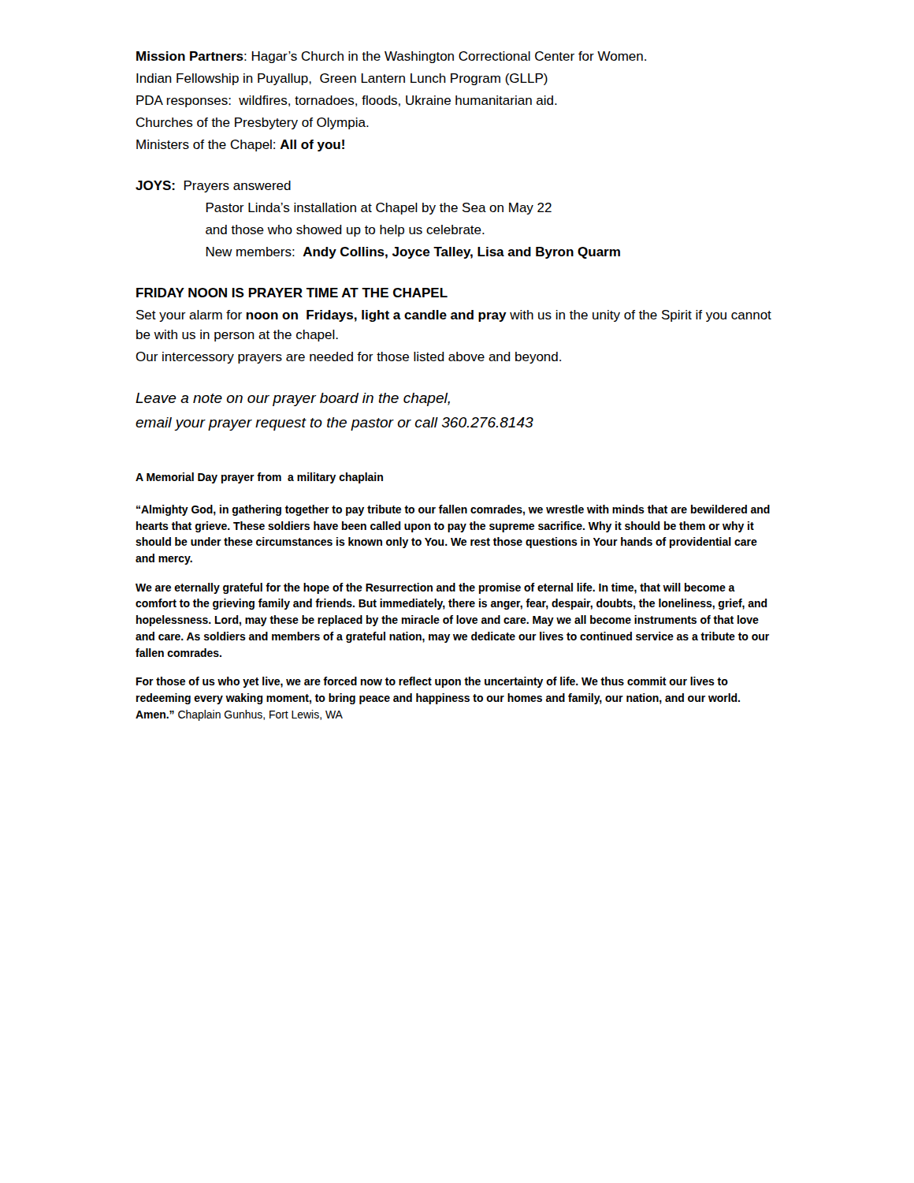Mission Partners: Hagar’s Church in the Washington Correctional Center for Women.
Indian Fellowship in Puyallup, Green Lantern Lunch Program (GLLP)
PDA responses: wildfires, tornadoes, floods, Ukraine humanitarian aid.
Churches of the Presbytery of Olympia.
Ministers of the Chapel: All of you!
JOYS: Prayers answered
Pastor Linda’s installation at Chapel by the Sea on May 22
and those who showed up to help us celebrate.
New members: Andy Collins, Joyce Talley, Lisa and Byron Quarm
FRIDAY NOON IS PRAYER TIME AT THE CHAPEL
Set your alarm for noon on Fridays, light a candle and pray with us in the unity of the Spirit if you cannot be with us in person at the chapel.
Our intercessory prayers are needed for those listed above and beyond.
Leave a note on our prayer board in the chapel,
email your prayer request to the pastor or call 360.276.8143
A Memorial Day prayer from a military chaplain
“Almighty God, in gathering together to pay tribute to our fallen comrades, we wrestle with minds that are bewildered and hearts that grieve. These soldiers have been called upon to pay the supreme sacrifice. Why it should be them or why it should be under these circumstances is known only to You. We rest those questions in Your hands of providential care and mercy.
We are eternally grateful for the hope of the Resurrection and the promise of eternal life. In time, that will become a comfort to the grieving family and friends. But immediately, there is anger, fear, despair, doubts, the loneliness, grief, and hopelessness. Lord, may these be replaced by the miracle of love and care. May we all become instruments of that love and care. As soldiers and members of a grateful nation, may we dedicate our lives to continued service as a tribute to our fallen comrades.
For those of us who yet live, we are forced now to reflect upon the uncertainty of life. We thus commit our lives to redeeming every waking moment, to bring peace and happiness to our homes and family, our nation, and our world. Amen.” Chaplain Gunhus, Fort Lewis, WA